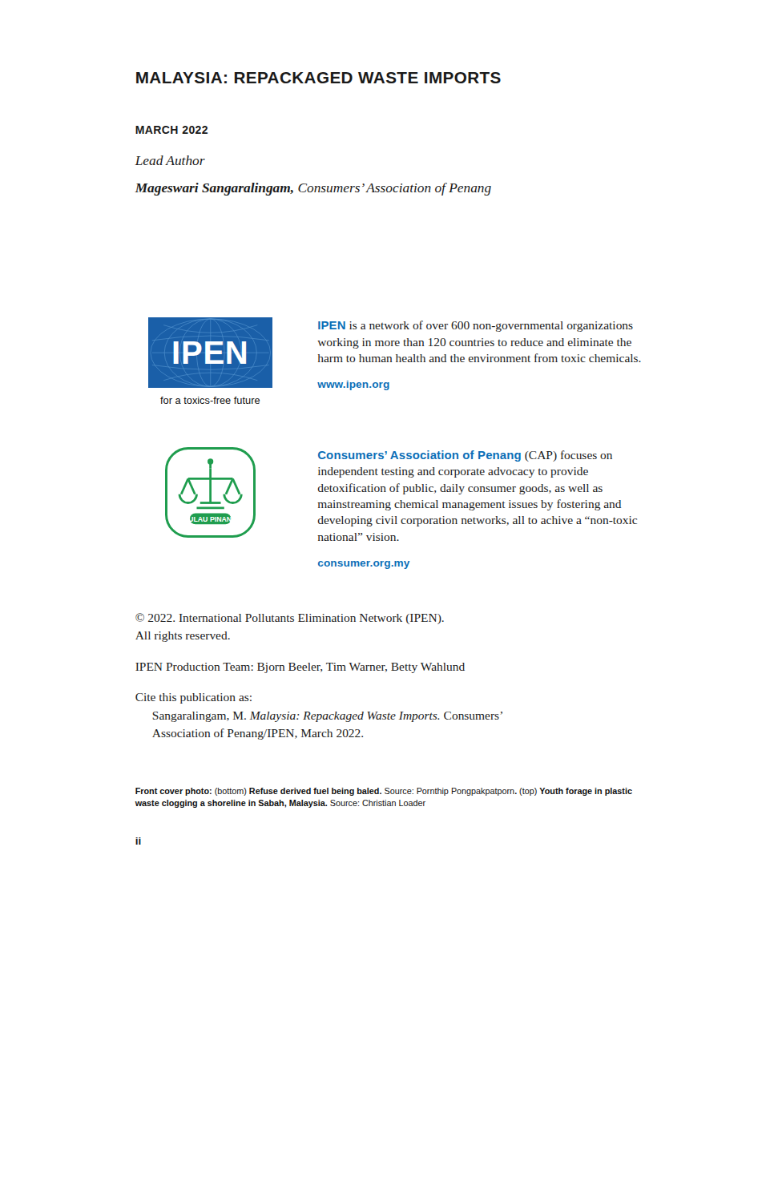Malaysia: Repackaged Waste Imports
MARCH 2022
Lead Author
Mageswari Sangaralingam, Consumers’ Association of Penang
IPEN
for a toxics-free future
IPEN is a network of over 600 non-governmental organizations working in more than 120 countries to reduce and eliminate the harm to human health and the environment from toxic chemicals.
www.ipen.org
PULAU PINANG
Consumers’ Association of Penang (CAP) focuses on independent testing and corporate advocacy to provide detoxification of public, daily consumer goods, as well as mainstreaming chemical management issues by fostering and developing civil corporation networks, all to achive a “non-toxic national” vision.
consumer.org.my
© 2022. International Pollutants Elimination Network (IPEN).
All rights reserved.
IPEN Production Team: Bjorn Beeler, Tim Warner, Betty Wahlund
Cite this publication as:
Sangaralingam, M. Malaysia: Repackaged Waste Imports. Consumers’ Association of Penang/IPEN, March 2022.
Front cover photo: (bottom) Refuse derived fuel being baled. Source: Pornthip Pongpakpatporn. (top) Youth forage in plastic waste clogging a shoreline in Sabah, Malaysia. Source: Christian Loader
ii